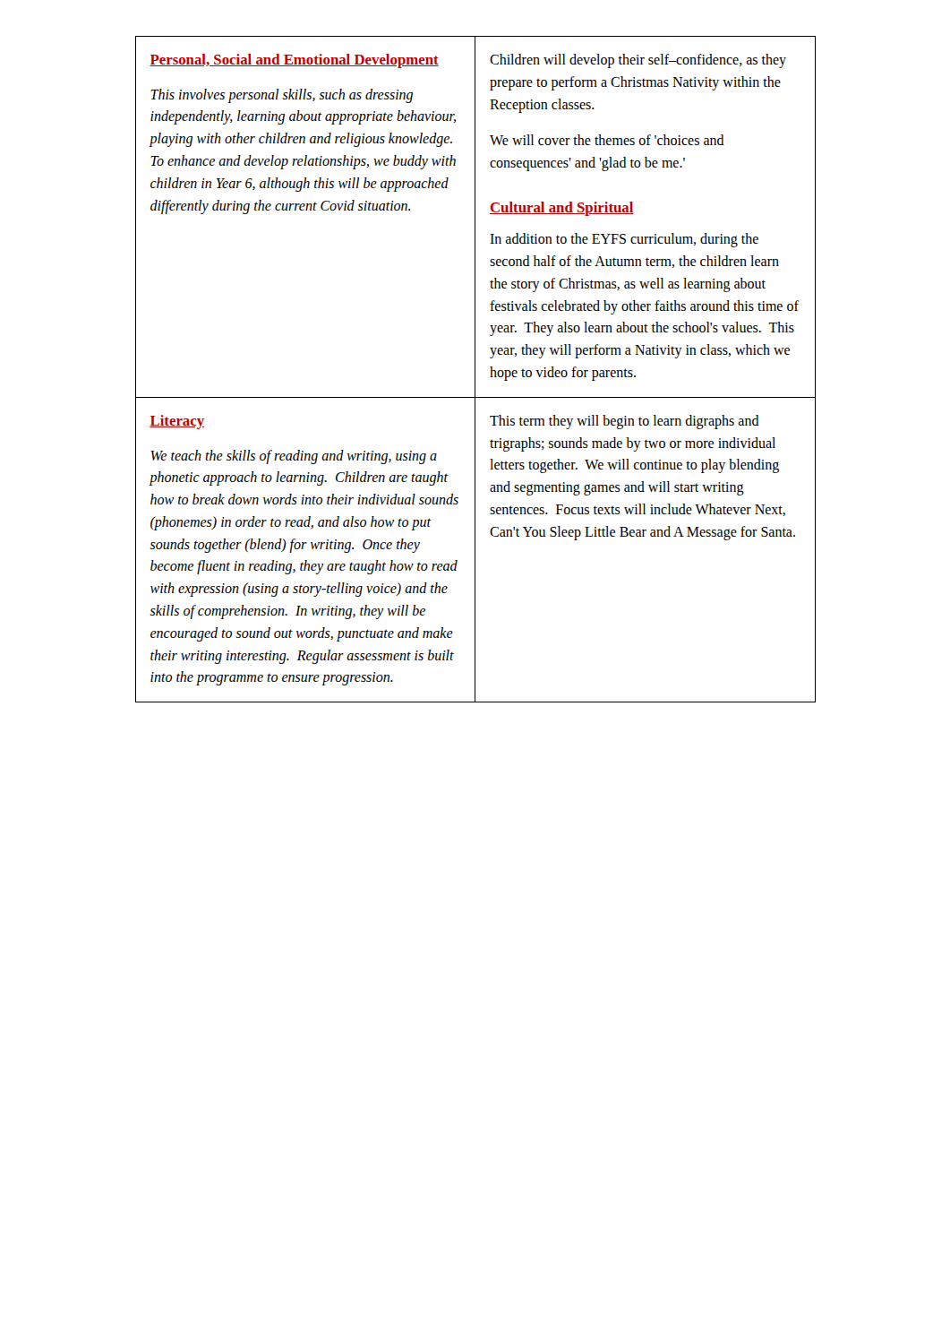| Personal, Social and Emotional Development This involves personal skills, such as dressing independently, learning about appropriate behaviour, playing with other children and religious knowledge. To enhance and develop relationships, we buddy with children in Year 6, although this will be approached differently during the current Covid situation. | Children will develop their self–confidence, as they prepare to perform a Christmas Nativity within the Reception classes. We will cover the themes of 'choices and consequences' and 'glad to be me.' Cultural and Spiritual In addition to the EYFS curriculum, during the second half of the Autumn term, the children learn the story of Christmas, as well as learning about festivals celebrated by other faiths around this time of year. They also learn about the school's values. This year, they will perform a Nativity in class, which we hope to video for parents. |
| Literacy We teach the skills of reading and writing, using a phonetic approach to learning. Children are taught how to break down words into their individual sounds (phonemes) in order to read, and also how to put sounds together (blend) for writing. Once they become fluent in reading, they are taught how to read with expression (using a story-telling voice) and the skills of comprehension. In writing, they will be encouraged to sound out words, punctuate and make their writing interesting. Regular assessment is built into the programme to ensure progression. | This term they will begin to learn digraphs and trigraphs; sounds made by two or more individual letters together. We will continue to play blending and segmenting games and will start writing sentences. Focus texts will include Whatever Next, Can't You Sleep Little Bear and A Message for Santa. |